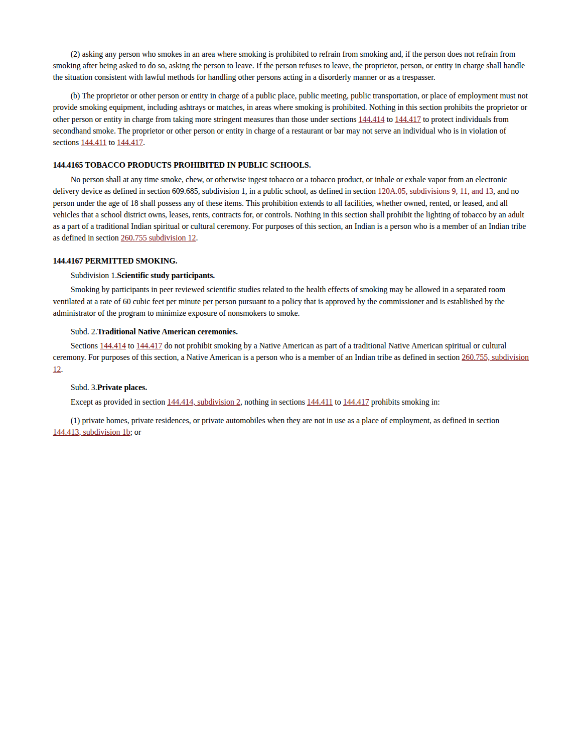(2) asking any person who smokes in an area where smoking is prohibited to refrain from smoking and, if the person does not refrain from smoking after being asked to do so, asking the person to leave. If the person refuses to leave, the proprietor, person, or entity in charge shall handle the situation consistent with lawful methods for handling other persons acting in a disorderly manner or as a trespasser.
(b) The proprietor or other person or entity in charge of a public place, public meeting, public transportation, or place of employment must not provide smoking equipment, including ashtrays or matches, in areas where smoking is prohibited. Nothing in this section prohibits the proprietor or other person or entity in charge from taking more stringent measures than those under sections 144.414 to 144.417 to protect individuals from secondhand smoke. The proprietor or other person or entity in charge of a restaurant or bar may not serve an individual who is in violation of sections 144.411 to 144.417.
144.4165 TOBACCO PRODUCTS PROHIBITED IN PUBLIC SCHOOLS.
No person shall at any time smoke, chew, or otherwise ingest tobacco or a tobacco product, or inhale or exhale vapor from an electronic delivery device as defined in section 609.685, subdivision 1, in a public school, as defined in section 120A.05, subdivisions 9, 11, and 13, and no person under the age of 18 shall possess any of these items. This prohibition extends to all facilities, whether owned, rented, or leased, and all vehicles that a school district owns, leases, rents, contracts for, or controls. Nothing in this section shall prohibit the lighting of tobacco by an adult as a part of a traditional Indian spiritual or cultural ceremony. For purposes of this section, an Indian is a person who is a member of an Indian tribe as defined in section 260.755 subdivision 12.
144.4167 PERMITTED SMOKING.
Subdivision 1.Scientific study participants.
Smoking by participants in peer reviewed scientific studies related to the health effects of smoking may be allowed in a separated room ventilated at a rate of 60 cubic feet per minute per person pursuant to a policy that is approved by the commissioner and is established by the administrator of the program to minimize exposure of nonsmokers to smoke.
Subd. 2.Traditional Native American ceremonies.
Sections 144.414 to 144.417 do not prohibit smoking by a Native American as part of a traditional Native American spiritual or cultural ceremony. For purposes of this section, a Native American is a person who is a member of an Indian tribe as defined in section 260.755, subdivision 12.
Subd. 3.Private places.
Except as provided in section 144.414, subdivision 2, nothing in sections 144.411 to 144.417 prohibits smoking in:
(1) private homes, private residences, or private automobiles when they are not in use as a place of employment, as defined in section 144.413, subdivision 1b; or